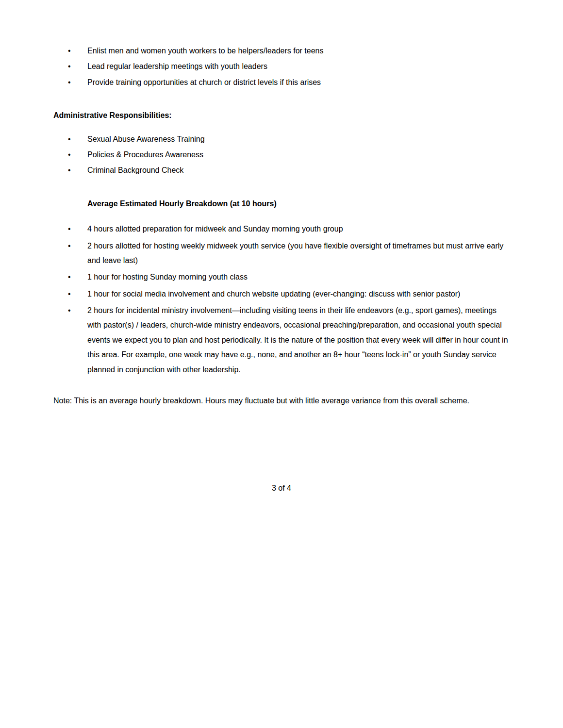Enlist men and women youth workers to be helpers/leaders for teens
Lead regular leadership meetings with youth leaders
Provide training opportunities at church or district levels if this arises
Administrative Responsibilities:
Sexual Abuse Awareness Training
Policies & Procedures Awareness
Criminal Background Check
Average Estimated Hourly Breakdown (at 10 hours)
4 hours allotted preparation for midweek and Sunday morning youth group
2 hours allotted for hosting weekly midweek youth service (you have flexible oversight of timeframes but must arrive early and leave last)
1 hour for hosting Sunday morning youth class
1 hour for social media involvement and church website updating (ever-changing: discuss with senior pastor)
2 hours for incidental ministry involvement—including visiting teens in their life endeavors (e.g., sport games), meetings with pastor(s) / leaders, church-wide ministry endeavors, occasional preaching/preparation, and occasional youth special events we expect you to plan and host periodically. It is the nature of the position that every week will differ in hour count in this area. For example, one week may have e.g., none, and another an 8+ hour “teens lock-in” or youth Sunday service planned in conjunction with other leadership.
Note: This is an average hourly breakdown. Hours may fluctuate but with little average variance from this overall scheme.
3 of 4